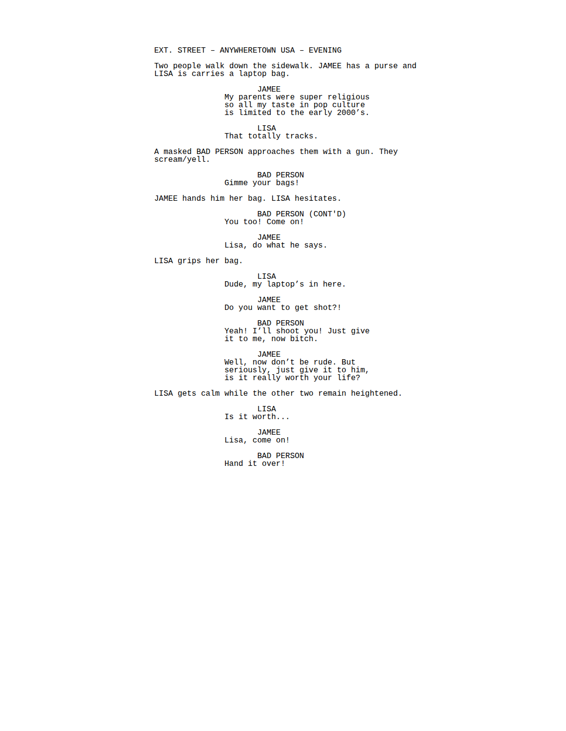EXT. STREET – ANYWHERETOWN USA – EVENING
Two people walk down the sidewalk. JAMEE has a purse and LISA is carries a laptop bag.
JAMEE
My parents were super religious so all my taste in pop culture is limited to the early 2000’s.
LISA
That totally tracks.
A masked BAD PERSON approaches them with a gun. They scream/yell.
BAD PERSON
Gimme your bags!
JAMEE hands him her bag. LISA hesitates.
BAD PERSON (CONT'D)
You too! Come on!
JAMEE
Lisa, do what he says.
LISA grips her bag.
LISA
Dude, my laptop’s in here.
JAMEE
Do you want to get shot?!
BAD PERSON
Yeah! I’ll shoot you! Just give it to me, now bitch.
JAMEE
Well, now don’t be rude. But seriously, just give it to him, is it really worth your life?
LISA gets calm while the other two remain heightened.
LISA
Is it worth...
JAMEE
Lisa, come on!
BAD PERSON
Hand it over!